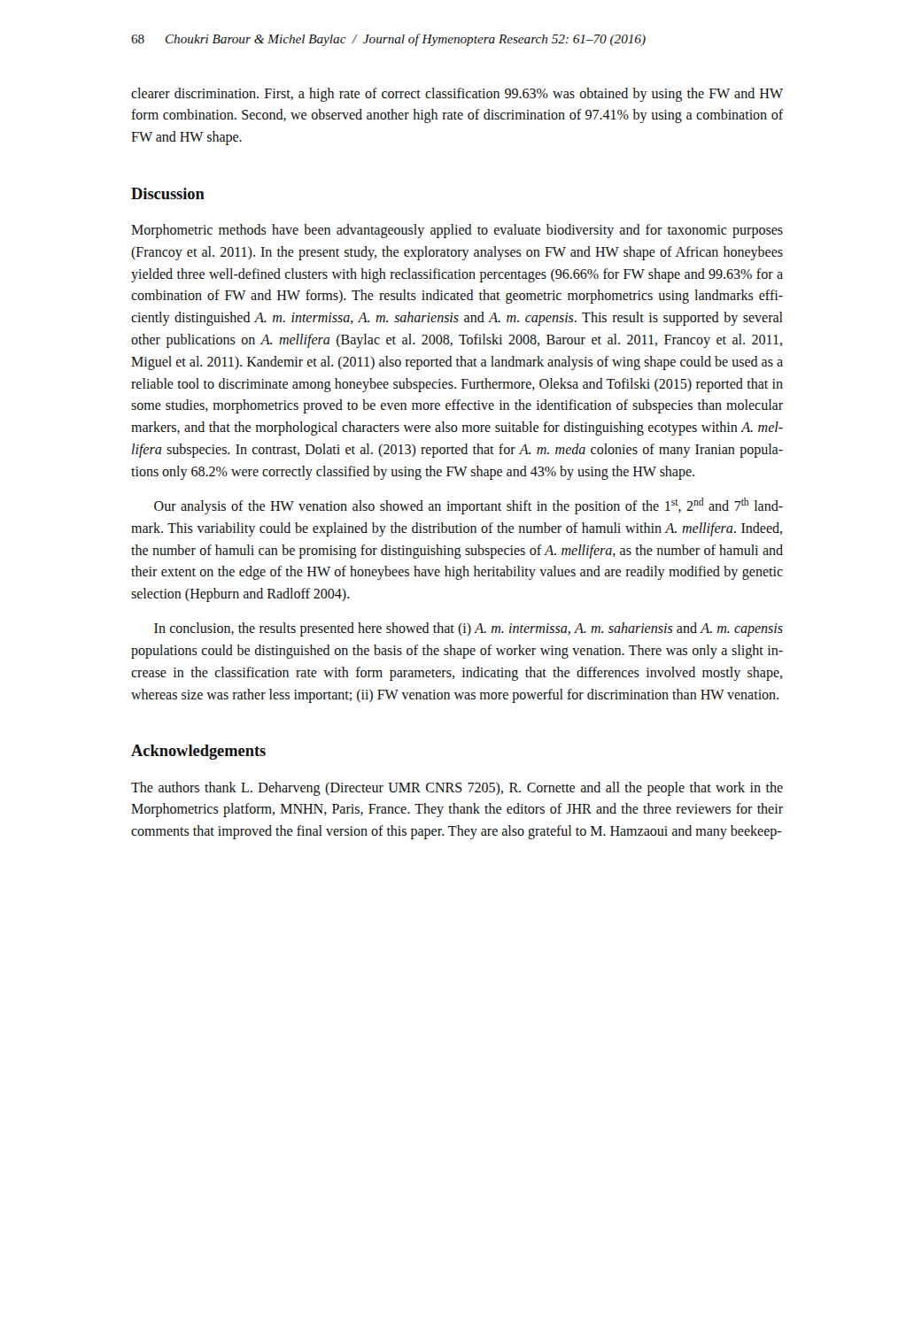68 Choukri Barour & Michel Baylac / Journal of Hymenoptera Research 52: 61–70 (2016)
clearer discrimination. First, a high rate of correct classification 99.63% was obtained by using the FW and HW form combination. Second, we observed another high rate of discrimination of 97.41% by using a combination of FW and HW shape.
Discussion
Morphometric methods have been advantageously applied to evaluate biodiversity and for taxonomic purposes (Francoy et al. 2011). In the present study, the exploratory analyses on FW and HW shape of African honeybees yielded three well-defined clusters with high reclassification percentages (96.66% for FW shape and 99.63% for a combination of FW and HW forms). The results indicated that geometric morphometrics using landmarks efficiently distinguished A. m. intermissa, A. m. sahariensis and A. m. capensis. This result is supported by several other publications on A. mellifera (Baylac et al. 2008, Tofilski 2008, Barour et al. 2011, Francoy et al. 2011, Miguel et al. 2011). Kandemir et al. (2011) also reported that a landmark analysis of wing shape could be used as a reliable tool to discriminate among honeybee subspecies. Furthermore, Oleksa and Tofilski (2015) reported that in some studies, morphometrics proved to be even more effective in the identification of subspecies than molecular markers, and that the morphological characters were also more suitable for distinguishing ecotypes within A. mellifera subspecies. In contrast, Dolati et al. (2013) reported that for A. m. meda colonies of many Iranian populations only 68.2% were correctly classified by using the FW shape and 43% by using the HW shape.
Our analysis of the HW venation also showed an important shift in the position of the 1st, 2nd and 7th landmark. This variability could be explained by the distribution of the number of hamuli within A. mellifera. Indeed, the number of hamuli can be promising for distinguishing subspecies of A. mellifera, as the number of hamuli and their extent on the edge of the HW of honeybees have high heritability values and are readily modified by genetic selection (Hepburn and Radloff 2004).
In conclusion, the results presented here showed that (i) A. m. intermissa, A. m. sahariensis and A. m. capensis populations could be distinguished on the basis of the shape of worker wing venation. There was only a slight increase in the classification rate with form parameters, indicating that the differences involved mostly shape, whereas size was rather less important; (ii) FW venation was more powerful for discrimination than HW venation.
Acknowledgements
The authors thank L. Deharveng (Directeur UMR CNRS 7205), R. Cornette and all the people that work in the Morphometrics platform, MNHN, Paris, France. They thank the editors of JHR and the three reviewers for their comments that improved the final version of this paper. They are also grateful to M. Hamzaoui and many beekeep-